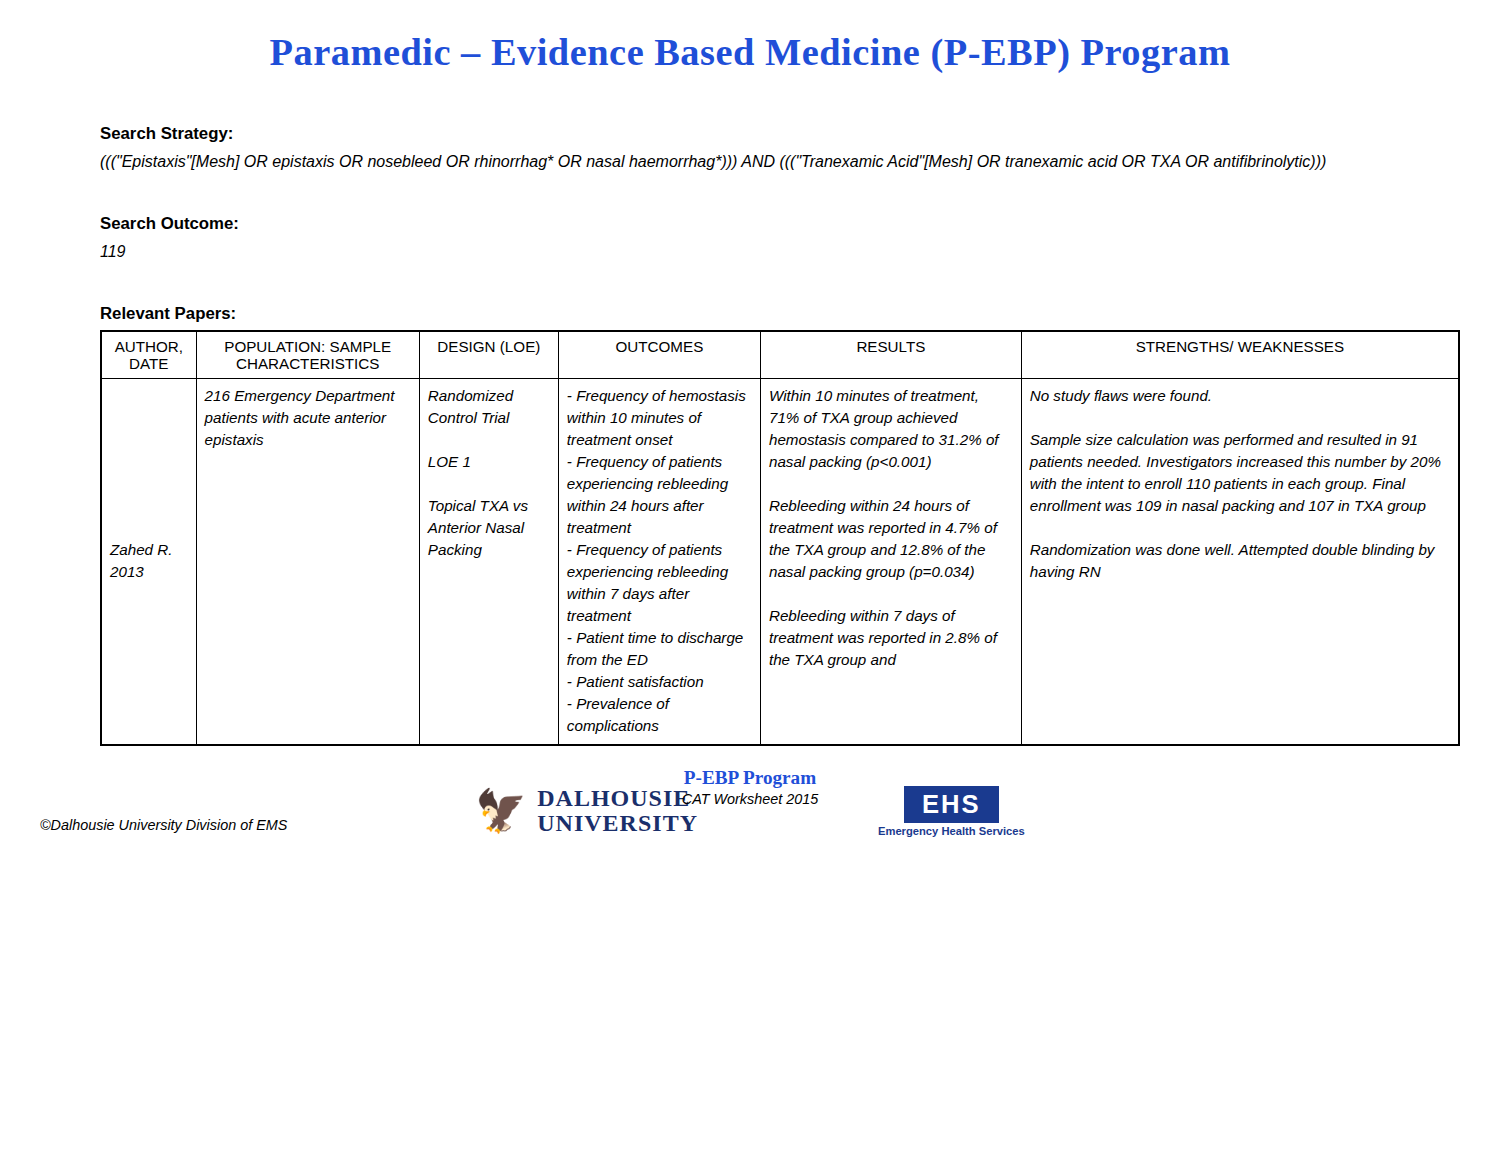Paramedic – Evidence Based Medicine (P-EBP) Program
Search Strategy:
((("Epistaxis"[Mesh] OR epistaxis OR nosebleed OR rhinorrhag* OR nasal haemorrhag*))) AND ((("Tranexamic Acid"[Mesh] OR tranexamic acid OR TXA OR antifibrinolytic)))
Search Outcome:
119
Relevant Papers:
| AUTHOR, DATE | POPULATION: SAMPLE CHARACTERISTICS | DESIGN (LOE) | OUTCOMES | RESULTS | STRENGTHS/ WEAKNESSES |
| --- | --- | --- | --- | --- | --- |
| Zahed R. 2013 | 216 Emergency Department patients with acute anterior epistaxis | Randomized Control Trial LOE 1 Topical TXA vs Anterior Nasal Packing | - Frequency of hemostasis within 10 minutes of treatment onset - Frequency of patients experiencing rebleeding within 24 hours after treatment - Frequency of patients experiencing rebleeding within 7 days after treatment - Patient time to discharge from the ED - Patient satisfaction - Prevalence of complications | Within 10 minutes of treatment, 71% of TXA group achieved hemostasis compared to 31.2% of nasal packing (p<0.001) Rebleeding within 24 hours of treatment was reported in 4.7% of the TXA group and 12.8% of the nasal packing group (p=0.034) Rebleeding within 7 days of treatment was reported in 2.8% of the TXA group and | No study flaws were found. Sample size calculation was performed and resulted in 91 patients needed. Investigators increased this number by 20% with the intent to enroll 110 patients in each group. Final enrollment was 109 in nasal packing and 107 in TXA group Randomization was done well. Attempted double blinding by having RN |
🦅 DALHOUSIE
UNIVERSITY
EHS
Emergency Health Services
P-EBP Program
CAT Worksheet 2015
©Dalhousie University Division of EMS